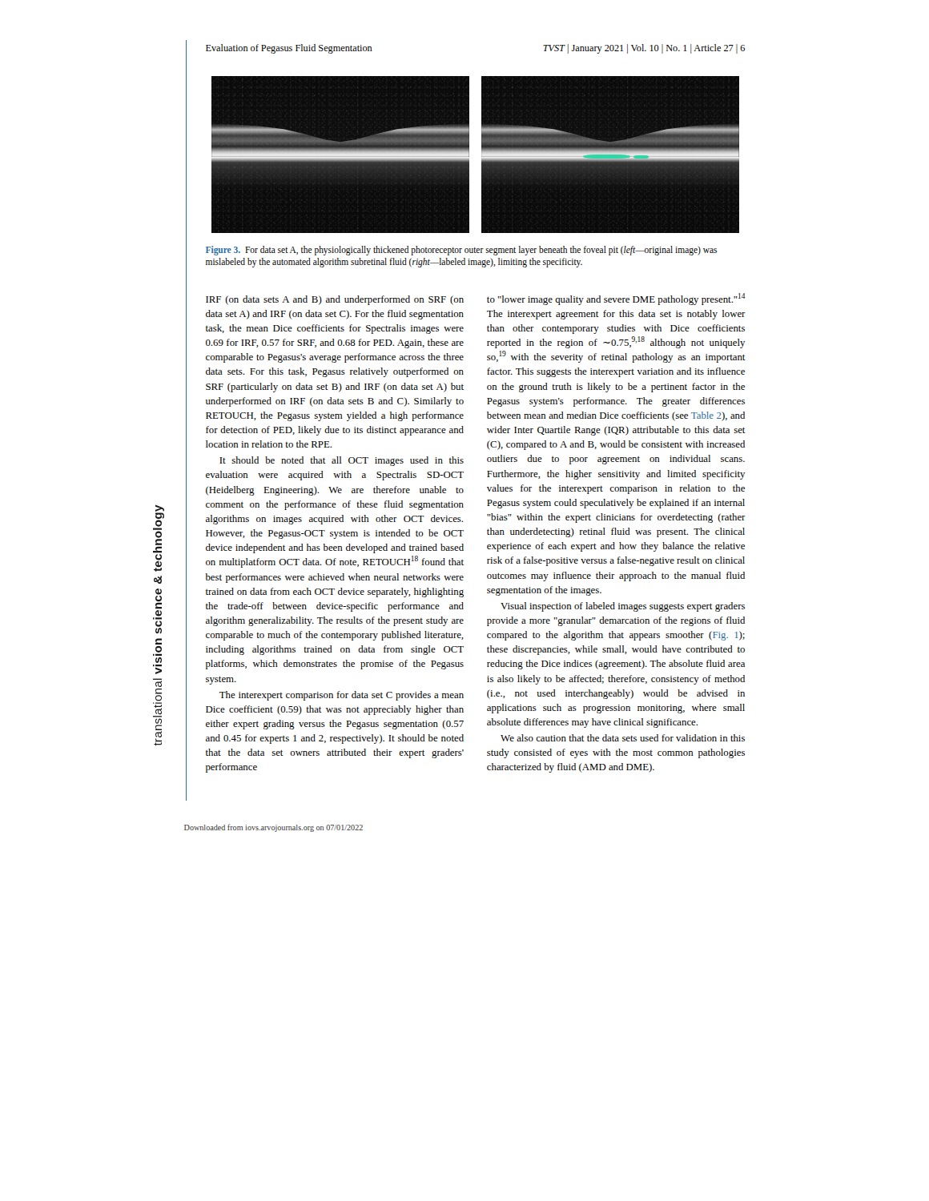translational vision science & technology
Evaluation of Pegasus Fluid Segmentation
TVST | January 2021 | Vol. 10 | No. 1 | Article 27 | 6
Figure 3. For data set A, the physiologically thickened photoreceptor outer segment layer beneath the foveal pit (left—original image) was mislabeled by the automated algorithm subretinal fluid (right—labeled image), limiting the specificity.
IRF (on data sets A and B) and underperformed on SRF (on data set A) and IRF (on data set C). For the fluid segmentation task, the mean Dice coefficients for Spectralis images were 0.69 for IRF, 0.57 for SRF, and 0.68 for PED. Again, these are comparable to Pegasus's average performance across the three data sets. For this task, Pegasus relatively outperformed on SRF (particularly on data set B) and IRF (on data set A) but underperformed on IRF (on data sets B and C). Similarly to RETOUCH, the Pegasus system yielded a high performance for detection of PED, likely due to its distinct appearance and location in relation to the RPE.
It should be noted that all OCT images used in this evaluation were acquired with a Spectralis SD-OCT (Heidelberg Engineering). We are therefore unable to comment on the performance of these fluid segmentation algorithms on images acquired with other OCT devices. However, the Pegasus-OCT system is intended to be OCT device independent and has been developed and trained based on multiplatform OCT data. Of note, RETOUCH18 found that best performances were achieved when neural networks were trained on data from each OCT device separately, highlighting the trade-off between device-specific performance and algorithm generalizability. The results of the present study are comparable to much of the contemporary published literature, including algorithms trained on data from single OCT platforms, which demonstrates the promise of the Pegasus system.
The interexpert comparison for data set C provides a mean Dice coefficient (0.59) that was not appreciably higher than either expert grading versus the Pegasus segmentation (0.57 and 0.45 for experts 1 and 2, respectively). It should be noted that the data set owners attributed their expert graders' performance
to "lower image quality and severe DME pathology present."14 The interexpert agreement for this data set is notably lower than other contemporary studies with Dice coefficients reported in the region of ∼0.75,9,18 although not uniquely so,19 with the severity of retinal pathology as an important factor. This suggests the interexpert variation and its influence on the ground truth is likely to be a pertinent factor in the Pegasus system's performance. The greater differences between mean and median Dice coefficients (see Table 2), and wider Inter Quartile Range (IQR) attributable to this data set (C), compared to A and B, would be consistent with increased outliers due to poor agreement on individual scans. Furthermore, the higher sensitivity and limited specificity values for the interexpert comparison in relation to the Pegasus system could speculatively be explained if an internal "bias" within the expert clinicians for overdetecting (rather than underdetecting) retinal fluid was present. The clinical experience of each expert and how they balance the relative risk of a false-positive versus a false-negative result on clinical outcomes may influence their approach to the manual fluid segmentation of the images.
Visual inspection of labeled images suggests expert graders provide a more "granular" demarcation of the regions of fluid compared to the algorithm that appears smoother (Fig. 1); these discrepancies, while small, would have contributed to reducing the Dice indices (agreement). The absolute fluid area is also likely to be affected; therefore, consistency of method (i.e., not used interchangeably) would be advised in applications such as progression monitoring, where small absolute differences may have clinical significance.
We also caution that the data sets used for validation in this study consisted of eyes with the most common pathologies characterized by fluid (AMD and DME).
Downloaded from iovs.arvojournals.org on 07/01/2022